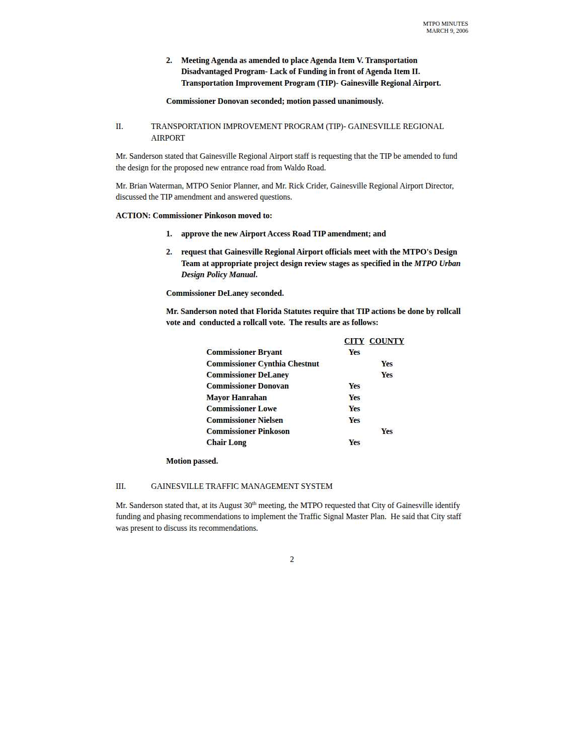MTPO MINUTES
MARCH 9, 2006
2. Meeting Agenda as amended to place Agenda Item V. Transportation Disadvantaged Program- Lack of Funding in front of Agenda Item II. Transportation Improvement Program (TIP)- Gainesville Regional Airport.
Commissioner Donovan seconded; motion passed unanimously.
II. TRANSPORTATION IMPROVEMENT PROGRAM (TIP)- GAINESVILLE REGIONAL AIRPORT
Mr. Sanderson stated that Gainesville Regional Airport staff is requesting that the TIP be amended to fund the design for the proposed new entrance road from Waldo Road.
Mr. Brian Waterman, MTPO Senior Planner, and Mr. Rick Crider, Gainesville Regional Airport Director, discussed the TIP amendment and answered questions.
ACTION: Commissioner Pinkoson moved to:
1. approve the new Airport Access Road TIP amendment; and
2. request that Gainesville Regional Airport officials meet with the MTPO's Design Team at appropriate project design review stages as specified in the MTPO Urban Design Policy Manual.
Commissioner DeLaney seconded.
Mr. Sanderson noted that Florida Statutes require that TIP actions be done by rollcall vote and conducted a rollcall vote. The results are as follows:
| | CITY | COUNTY |
| Commissioner Bryant | Yes | |
| Commissioner Cynthia Chestnut | | Yes |
| Commissioner DeLaney | | Yes |
| Commissioner Donovan | Yes | |
| Mayor Hanrahan | Yes | |
| Commissioner Lowe | Yes | |
| Commissioner Nielsen | Yes | |
| Commissioner Pinkoson | | Yes |
| Chair Long | Yes | |
Motion passed.
III. GAINESVILLE TRAFFIC MANAGEMENT SYSTEM
Mr. Sanderson stated that, at its August 30th meeting, the MTPO requested that City of Gainesville identify funding and phasing recommendations to implement the Traffic Signal Master Plan. He said that City staff was present to discuss its recommendations.
2